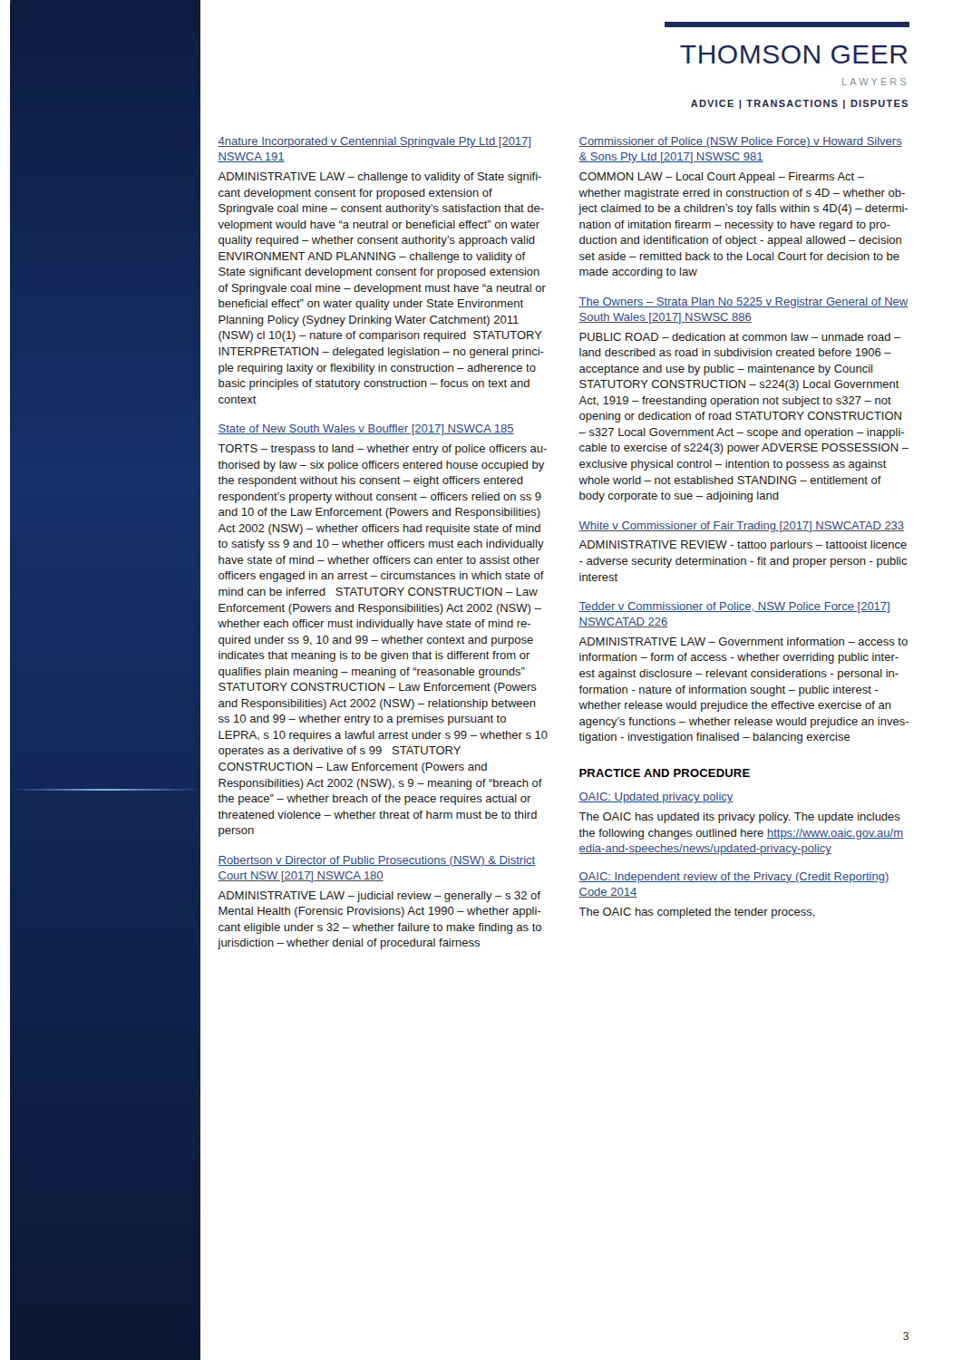THOMSON GEER
LAWYERS
ADVICE | TRANSACTIONS | DISPUTES
4nature Incorporated v Centennial Springvale Pty Ltd [2017] NSWCA 191
ADMINISTRATIVE LAW – challenge to validity of State significant development consent for proposed extension of Springvale coal mine – consent authority’s satisfaction that development would have “a neutral or beneficial effect” on water quality required – whether consent authority’s approach valid ENVIRONMENT AND PLANNING – challenge to validity of State significant development consent for proposed extension of Springvale coal mine – development must have “a neutral or beneficial effect” on water quality under State Environment Planning Policy (Sydney Drinking Water Catchment) 2011 (NSW) cl 10(1) – nature of comparison required STATUTORY INTERPRETATION – delegated legislation – no general principle requiring laxity or flexibility in construction – adherence to basic principles of statutory construction – focus on text and context
State of New South Wales v Bouffler [2017] NSWCA 185
TORTS – trespass to land – whether entry of police officers authorised by law – six police officers entered house occupied by the respondent without his consent – eight officers entered respondent’s property without consent – officers relied on ss 9 and 10 of the Law Enforcement (Powers and Responsibilities) Act 2002 (NSW) – whether officers had requisite state of mind to satisfy ss 9 and 10 – whether officers must each individually have state of mind – whether officers can enter to assist other officers engaged in an arrest – circumstances in which state of mind can be inferred STATUTORY CONSTRUCTION – Law Enforcement (Powers and Responsibilities) Act 2002 (NSW) – whether each officer must individually have state of mind required under ss 9, 10 and 99 – whether context and purpose indicates that meaning is to be given that is different from or qualifies plain meaning – meaning of “reasonable grounds” STATUTORY CONSTRUCTION – Law Enforcement (Powers and Responsibilities) Act 2002 (NSW) – relationship between ss 10 and 99 – whether entry to a premises pursuant to LEPRA, s 10 requires a lawful arrest under s 99 – whether s 10 operates as a derivative of s 99 STATUTORY CONSTRUCTION – Law Enforcement (Powers and Responsibilities) Act 2002 (NSW), s 9 – meaning of “breach of the peace” – whether breach of the peace requires actual or threatened violence – whether threat of harm must be to third person
Robertson v Director of Public Prosecutions (NSW) & District Court NSW [2017] NSWCA 180
ADMINISTRATIVE LAW – judicial review – generally – s 32 of Mental Health (Forensic Provisions) Act 1990 – whether applicant eligible under s 32 – whether failure to make finding as to jurisdiction – whether denial of procedural fairness
Commissioner of Police (NSW Police Force) v Howard Silvers & Sons Pty Ltd [2017] NSWSC 981
COMMON LAW – Local Court Appeal – Firearms Act – whether magistrate erred in construction of s 4D – whether object claimed to be a children’s toy falls within s 4D(4) – determination of imitation firearm – necessity to have regard to production and identification of object - appeal allowed – decision set aside – remitted back to the Local Court for decision to be made according to law
The Owners – Strata Plan No 5225 v Registrar General of New South Wales [2017] NSWSC 886
PUBLIC ROAD – dedication at common law – unmade road – land described as road in subdivision created before 1906 – acceptance and use by public – maintenance by Council STATUTORY CONSTRUCTION – s224(3) Local Government Act, 1919 – freestanding operation not subject to s327 – not opening or dedication of road STATUTORY CONSTRUCTION – s327 Local Government Act – scope and operation – inapplicable to exercise of s224(3) power ADVERSE POSSESSION – exclusive physical control – intention to possess as against whole world – not established STANDING – entitlement of body corporate to sue – adjoining land
White v Commissioner of Fair Trading [2017] NSWCATAD 233
ADMINISTRATIVE REVIEW - tattoo parlours – tattooist licence - adverse security determination - fit and proper person - public interest
Tedder v Commissioner of Police, NSW Police Force [2017] NSWCATAD 226
ADMINISTRATIVE LAW – Government information – access to information – form of access - whether overriding public interest against disclosure – relevant considerations - personal information - nature of information sought – public interest - whether release would prejudice the effective exercise of an agency’s functions – whether release would prejudice an investigation - investigation finalised – balancing exercise
PRACTICE AND PROCEDURE
OAIC: Updated privacy policy
The OAIC has updated its privacy policy. The update includes the following changes outlined here https://www.oaic.gov.au/media-and-speeches/news/updated-privacy-policy
OAIC: Independent review of the Privacy (Credit Reporting) Code 2014
The OAIC has completed the tender process,
3